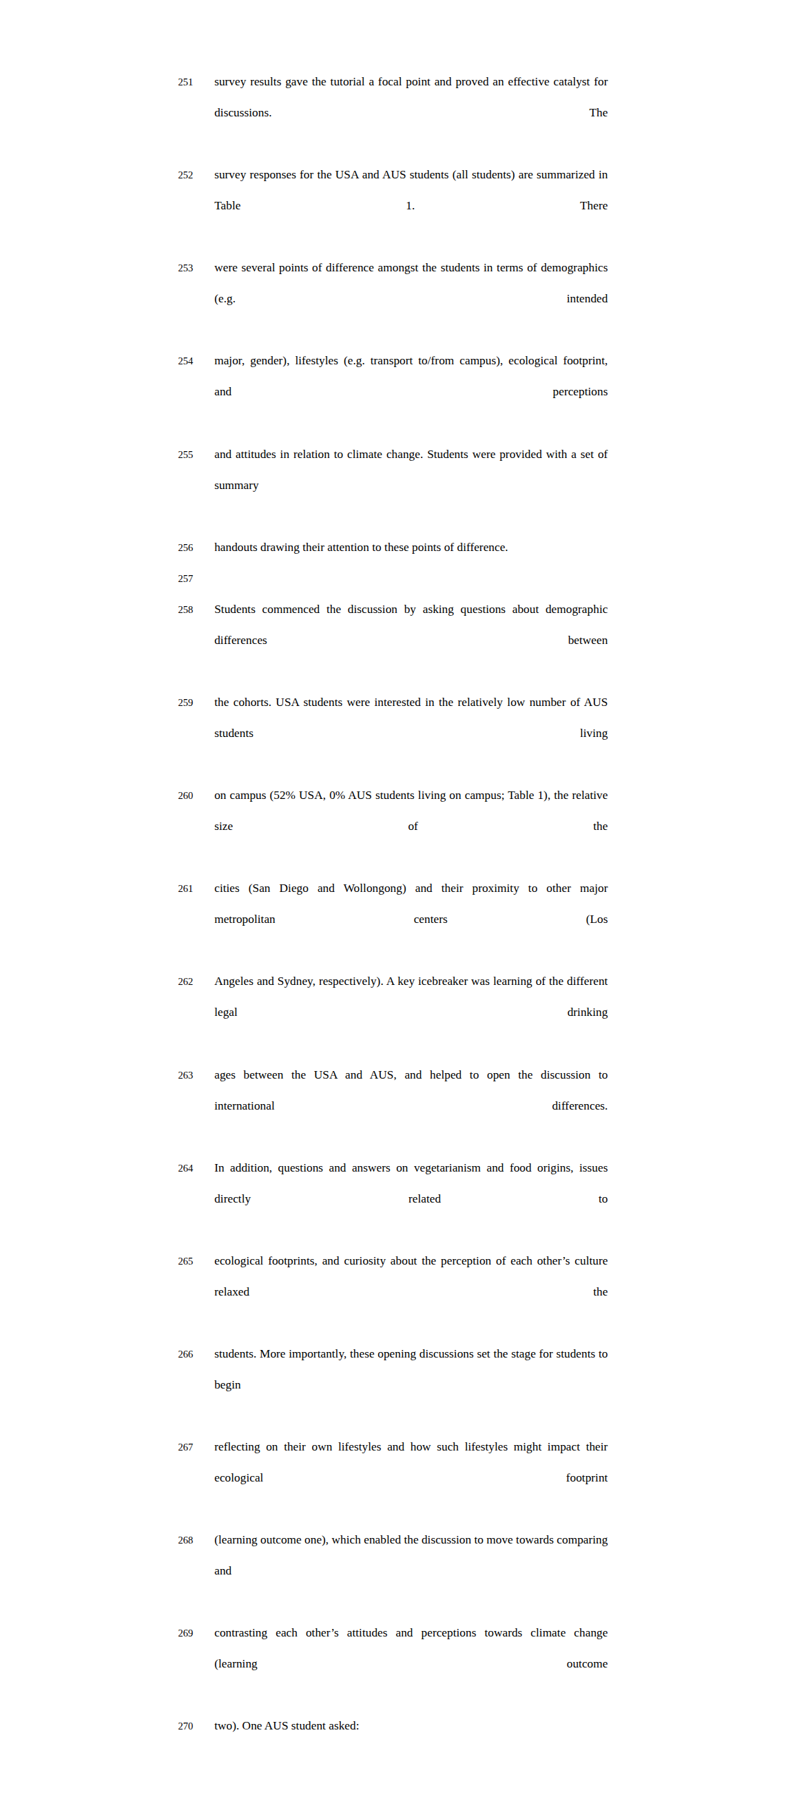251
survey results gave the tutorial a focal point and proved an effective catalyst for discussions. The
252
survey responses for the USA and AUS students (all students) are summarized in Table 1. There
253
were several points of difference amongst the students in terms of demographics (e.g. intended
254
major, gender), lifestyles (e.g. transport to/from campus), ecological footprint, and perceptions
255
and attitudes in relation to climate change. Students were provided with a set of summary
256
handouts drawing their attention to these points of difference.
257
258
Students commenced the discussion by asking questions about demographic differences between
259
the cohorts. USA students were interested in the relatively low number of AUS students living
260
on campus (52% USA, 0% AUS students living on campus; Table 1), the relative size of the
261
cities (San Diego and Wollongong) and their proximity to other major metropolitan centers (Los
262
Angeles and Sydney, respectively). A key icebreaker was learning of the different legal drinking
263
ages between the USA and AUS, and helped to open the discussion to international differences.
264
In addition, questions and answers on vegetarianism and food origins, issues directly related to
265
ecological footprints, and curiosity about the perception of each other’s culture relaxed the
266
students. More importantly, these opening discussions set the stage for students to begin
267
reflecting on their own lifestyles and how such lifestyles might impact their ecological footprint
268
(learning outcome one), which enabled the discussion to move towards comparing and
269
contrasting each other’s attitudes and perceptions towards climate change (learning outcome
270
two). One AUS student asked: